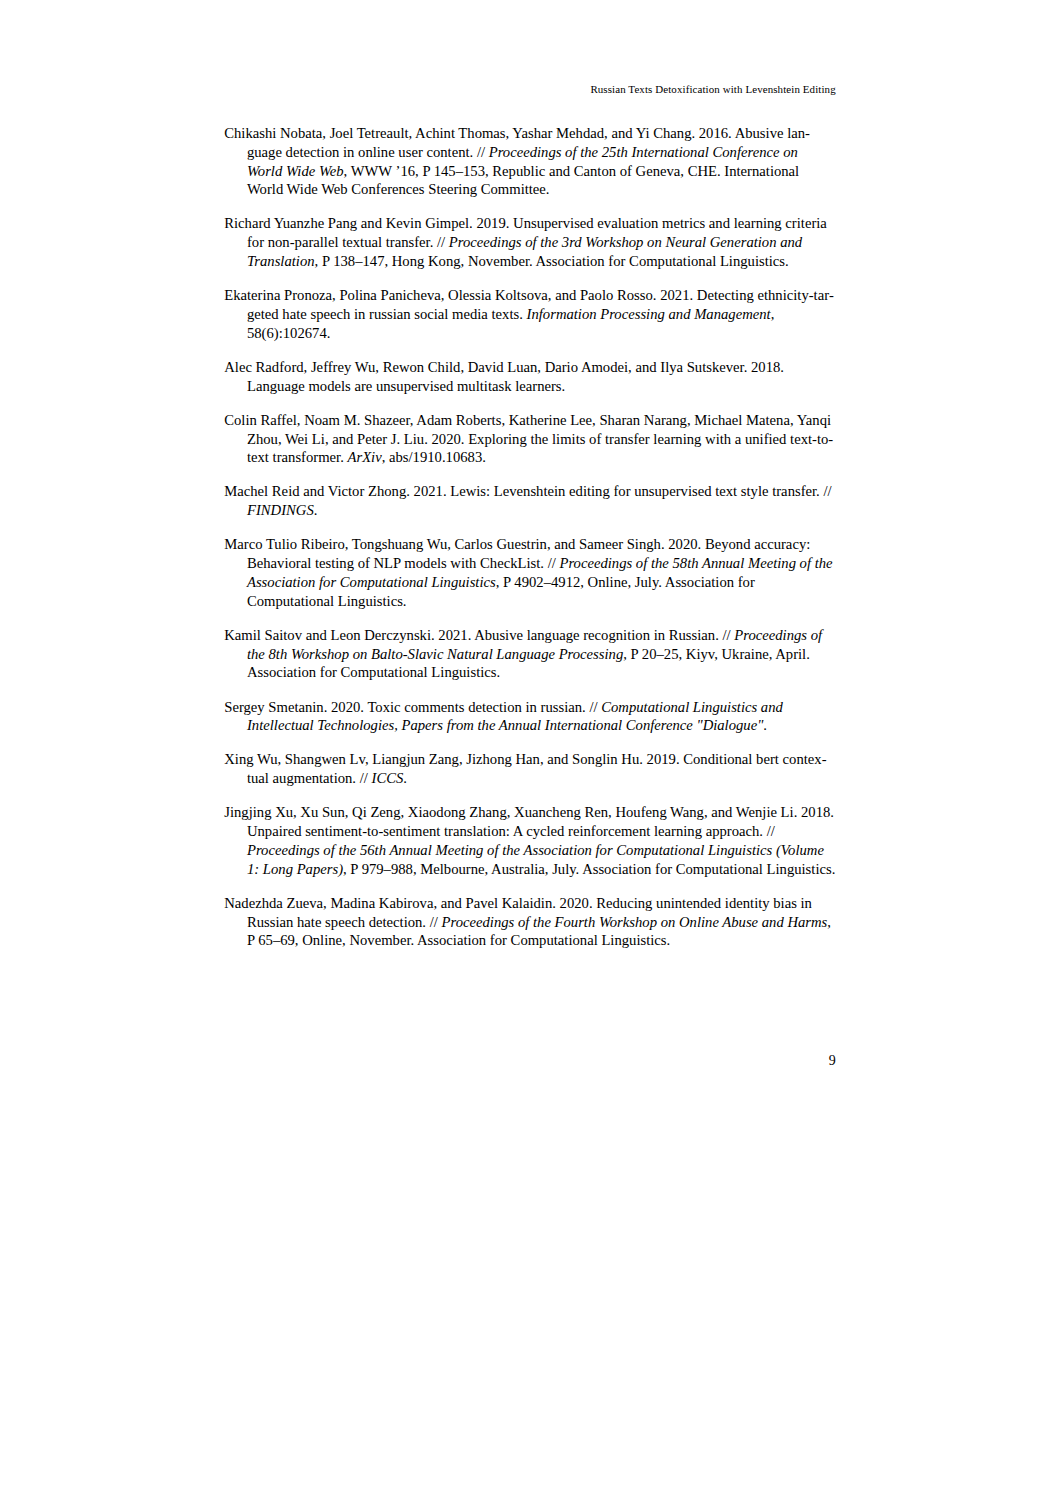Russian Texts Detoxification with Levenshtein Editing
Chikashi Nobata, Joel Tetreault, Achint Thomas, Yashar Mehdad, and Yi Chang. 2016. Abusive language detection in online user content. // Proceedings of the 25th International Conference on World Wide Web, WWW ’16, P 145–153, Republic and Canton of Geneva, CHE. International World Wide Web Conferences Steering Committee.
Richard Yuanzhe Pang and Kevin Gimpel. 2019. Unsupervised evaluation metrics and learning criteria for non-parallel textual transfer. // Proceedings of the 3rd Workshop on Neural Generation and Translation, P 138–147, Hong Kong, November. Association for Computational Linguistics.
Ekaterina Pronoza, Polina Panicheva, Olessia Koltsova, and Paolo Rosso. 2021. Detecting ethnicity-targeted hate speech in russian social media texts. Information Processing and Management, 58(6):102674.
Alec Radford, Jeffrey Wu, Rewon Child, David Luan, Dario Amodei, and Ilya Sutskever. 2018. Language models are unsupervised multitask learners.
Colin Raffel, Noam M. Shazeer, Adam Roberts, Katherine Lee, Sharan Narang, Michael Matena, Yanqi Zhou, Wei Li, and Peter J. Liu. 2020. Exploring the limits of transfer learning with a unified text-to-text transformer. ArXiv, abs/1910.10683.
Machel Reid and Victor Zhong. 2021. Lewis: Levenshtein editing for unsupervised text style transfer. // FINDINGS.
Marco Tulio Ribeiro, Tongshuang Wu, Carlos Guestrin, and Sameer Singh. 2020. Beyond accuracy: Behavioral testing of NLP models with CheckList. // Proceedings of the 58th Annual Meeting of the Association for Computational Linguistics, P 4902–4912, Online, July. Association for Computational Linguistics.
Kamil Saitov and Leon Derczynski. 2021. Abusive language recognition in Russian. // Proceedings of the 8th Workshop on Balto-Slavic Natural Language Processing, P 20–25, Kiyv, Ukraine, April. Association for Computational Linguistics.
Sergey Smetanin. 2020. Toxic comments detection in russian. // Computational Linguistics and Intellectual Technologies, Papers from the Annual International Conference "Dialogue".
Xing Wu, Shangwen Lv, Liangjun Zang, Jizhong Han, and Songlin Hu. 2019. Conditional bert contextual augmentation. // ICCS.
Jingjing Xu, Xu Sun, Qi Zeng, Xiaodong Zhang, Xuancheng Ren, Houfeng Wang, and Wenjie Li. 2018. Unpaired sentiment-to-sentiment translation: A cycled reinforcement learning approach. // Proceedings of the 56th Annual Meeting of the Association for Computational Linguistics (Volume 1: Long Papers), P 979–988, Melbourne, Australia, July. Association for Computational Linguistics.
Nadezhda Zueva, Madina Kabirova, and Pavel Kalaidin. 2020. Reducing unintended identity bias in Russian hate speech detection. // Proceedings of the Fourth Workshop on Online Abuse and Harms, P 65–69, Online, November. Association for Computational Linguistics.
9